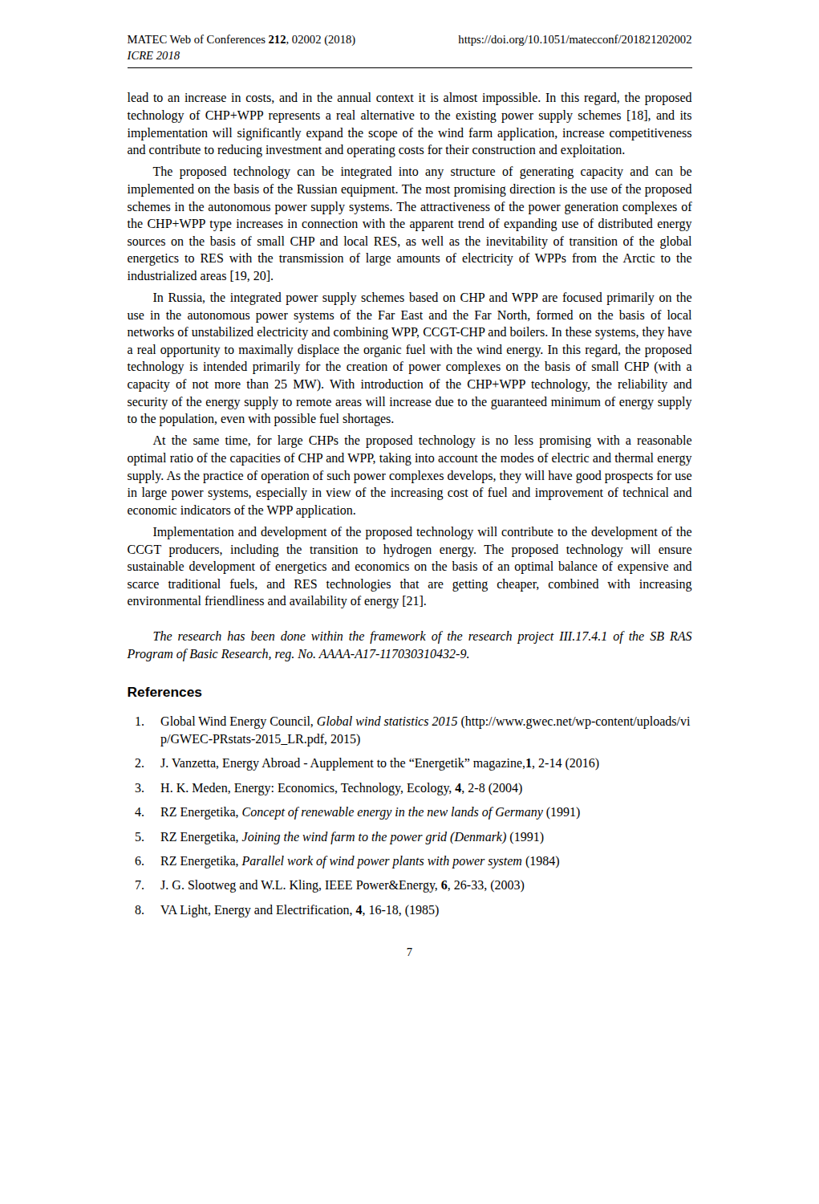MATEC Web of Conferences 212, 02002 (2018)
ICRE 2018
https://doi.org/10.1051/matecconf/201821202002
lead to an increase in costs, and in the annual context it is almost impossible. In this regard, the proposed technology of CHP+WPP represents a real alternative to the existing power supply schemes [18], and its implementation will significantly expand the scope of the wind farm application, increase competitiveness and contribute to reducing investment and operating costs for their construction and exploitation.
The proposed technology can be integrated into any structure of generating capacity and can be implemented on the basis of the Russian equipment. The most promising direction is the use of the proposed schemes in the autonomous power supply systems. The attractiveness of the power generation complexes of the CHP+WPP type increases in connection with the apparent trend of expanding use of distributed energy sources on the basis of small CHP and local RES, as well as the inevitability of transition of the global energetics to RES with the transmission of large amounts of electricity of WPPs from the Arctic to the industrialized areas [19, 20].
In Russia, the integrated power supply schemes based on CHP and WPP are focused primarily on the use in the autonomous power systems of the Far East and the Far North, formed on the basis of local networks of unstabilized electricity and combining WPP, CCGT-CHP and boilers. In these systems, they have a real opportunity to maximally displace the organic fuel with the wind energy. In this regard, the proposed technology is intended primarily for the creation of power complexes on the basis of small CHP (with a capacity of not more than 25 MW). With introduction of the CHP+WPP technology, the reliability and security of the energy supply to remote areas will increase due to the guaranteed minimum of energy supply to the population, even with possible fuel shortages.
At the same time, for large CHPs the proposed technology is no less promising with a reasonable optimal ratio of the capacities of CHP and WPP, taking into account the modes of electric and thermal energy supply. As the practice of operation of such power complexes develops, they will have good prospects for use in large power systems, especially in view of the increasing cost of fuel and improvement of technical and economic indicators of the WPP application.
Implementation and development of the proposed technology will contribute to the development of the CCGT producers, including the transition to hydrogen energy. The proposed technology will ensure sustainable development of energetics and economics on the basis of an optimal balance of expensive and scarce traditional fuels, and RES technologies that are getting cheaper, combined with increasing environmental friendliness and availability of energy [21].
The research has been done within the framework of the research project III.17.4.1 of the SB RAS Program of Basic Research, reg. No. AAAA-A17-117030310432-9.
References
Global Wind Energy Council, Global wind statistics 2015 (http://www.gwec.net/wp-content/uploads/vip/GWEC-PRstats-2015_LR.pdf, 2015)
J. Vanzetta, Energy Abroad - Aupplement to the “Energetik” magazine,1, 2-14 (2016)
H. K. Meden, Energy: Economics, Technology, Ecology, 4, 2-8 (2004)
RZ Energetika, Concept of renewable energy in the new lands of Germany (1991)
RZ Energetika, Joining the wind farm to the power grid (Denmark) (1991)
RZ Energetika, Parallel work of wind power plants with power system (1984)
J. G. Slootweg and W.L. Kling, IEEE Power&Energy, 6, 26-33, (2003)
VA Light, Energy and Electrification, 4, 16-18, (1985)
7